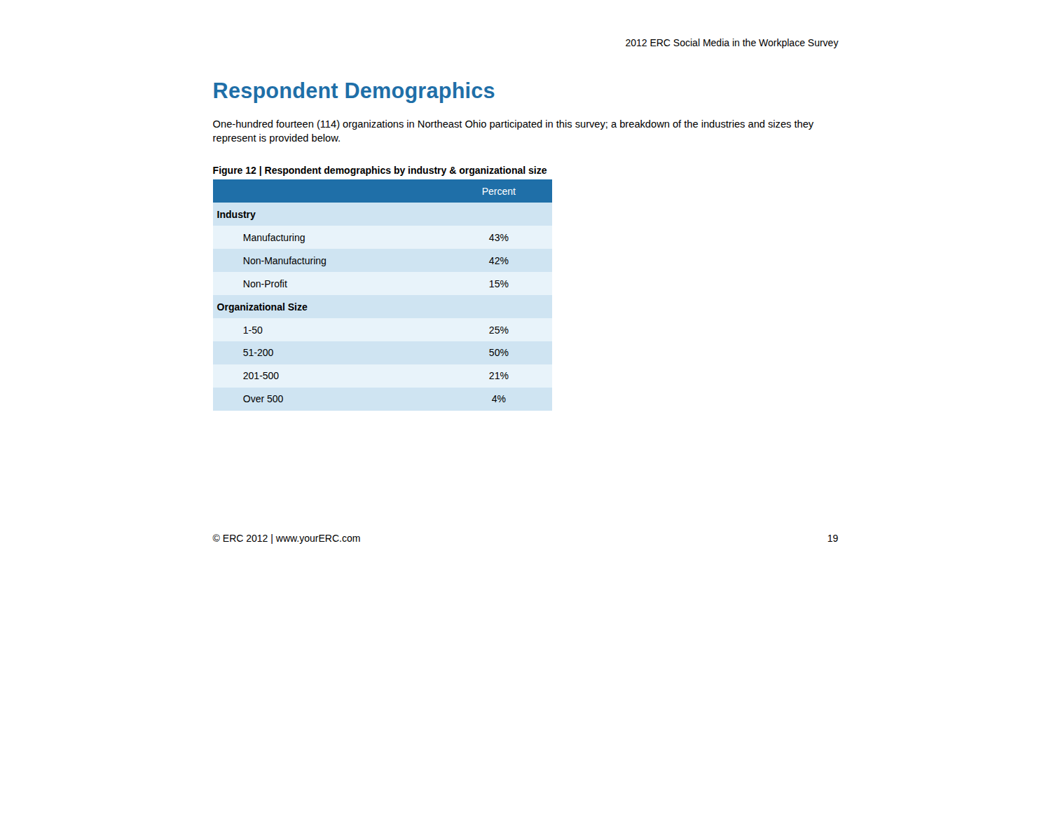2012 ERC Social Media in the Workplace Survey
Respondent Demographics
One-hundred fourteen (114) organizations in Northeast Ohio participated in this survey; a breakdown of the industries and sizes they represent is provided below.
Figure 12 | Respondent demographics by industry & organizational size
| | Percent |
| --- | --- |
| Industry | |
| Manufacturing | 43% |
| Non-Manufacturing | 42% |
| Non-Profit | 15% |
| Organizational Size | |
| 1-50 | 25% |
| 51-200 | 50% |
| 201-500 | 21% |
| Over 500 | 4% |
© ERC 2012 | www.yourERC.com 19